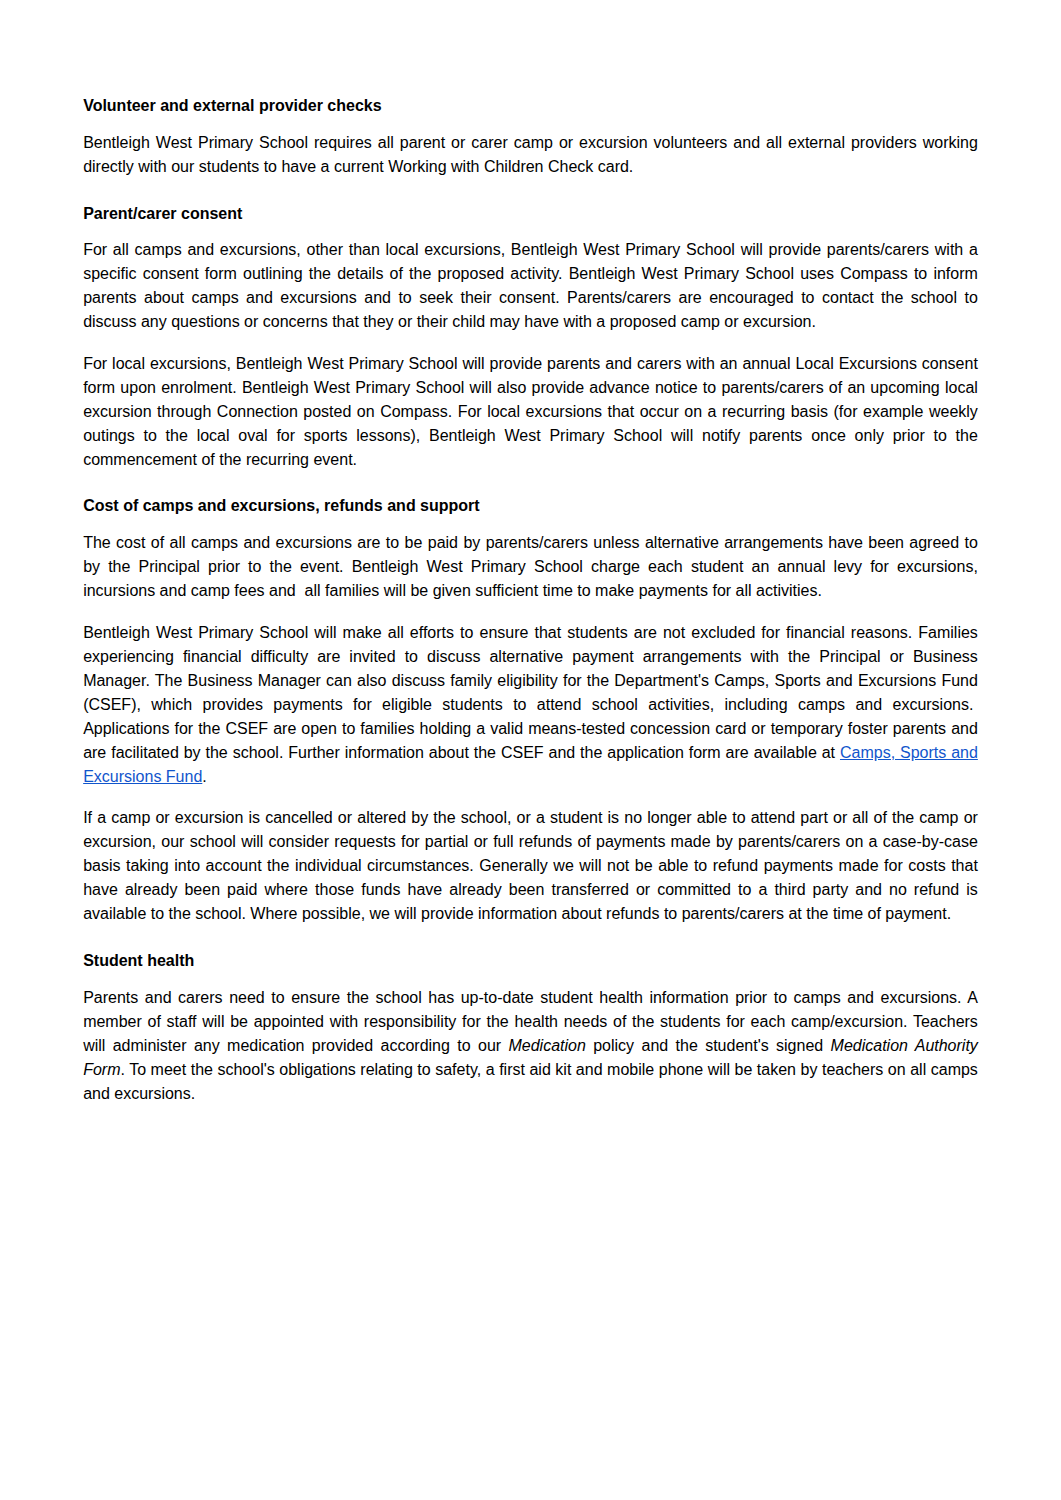Volunteer and external provider checks
Bentleigh West Primary School requires all parent or carer camp or excursion volunteers and all external providers working directly with our students to have a current Working with Children Check card.
Parent/carer consent
For all camps and excursions, other than local excursions, Bentleigh West Primary School will provide parents/carers with a specific consent form outlining the details of the proposed activity. Bentleigh West Primary School uses Compass to inform parents about camps and excursions and to seek their consent. Parents/carers are encouraged to contact the school to discuss any questions or concerns that they or their child may have with a proposed camp or excursion.
For local excursions, Bentleigh West Primary School will provide parents and carers with an annual Local Excursions consent form upon enrolment. Bentleigh West Primary School will also provide advance notice to parents/carers of an upcoming local excursion through Connection posted on Compass. For local excursions that occur on a recurring basis (for example weekly outings to the local oval for sports lessons), Bentleigh West Primary School will notify parents once only prior to the commencement of the recurring event.
Cost of camps and excursions, refunds and support
The cost of all camps and excursions are to be paid by parents/carers unless alternative arrangements have been agreed to by the Principal prior to the event. Bentleigh West Primary School charge each student an annual levy for excursions, incursions and camp fees and all families will be given sufficient time to make payments for all activities.
Bentleigh West Primary School will make all efforts to ensure that students are not excluded for financial reasons. Families experiencing financial difficulty are invited to discuss alternative payment arrangements with the Principal or Business Manager. The Business Manager can also discuss family eligibility for the Department's Camps, Sports and Excursions Fund (CSEF), which provides payments for eligible students to attend school activities, including camps and excursions. Applications for the CSEF are open to families holding a valid means-tested concession card or temporary foster parents and are facilitated by the school. Further information about the CSEF and the application form are available at Camps, Sports and Excursions Fund.
If a camp or excursion is cancelled or altered by the school, or a student is no longer able to attend part or all of the camp or excursion, our school will consider requests for partial or full refunds of payments made by parents/carers on a case-by-case basis taking into account the individual circumstances. Generally we will not be able to refund payments made for costs that have already been paid where those funds have already been transferred or committed to a third party and no refund is available to the school. Where possible, we will provide information about refunds to parents/carers at the time of payment.
Student health
Parents and carers need to ensure the school has up-to-date student health information prior to camps and excursions. A member of staff will be appointed with responsibility for the health needs of the students for each camp/excursion. Teachers will administer any medication provided according to our Medication policy and the student's signed Medication Authority Form. To meet the school's obligations relating to safety, a first aid kit and mobile phone will be taken by teachers on all camps and excursions.